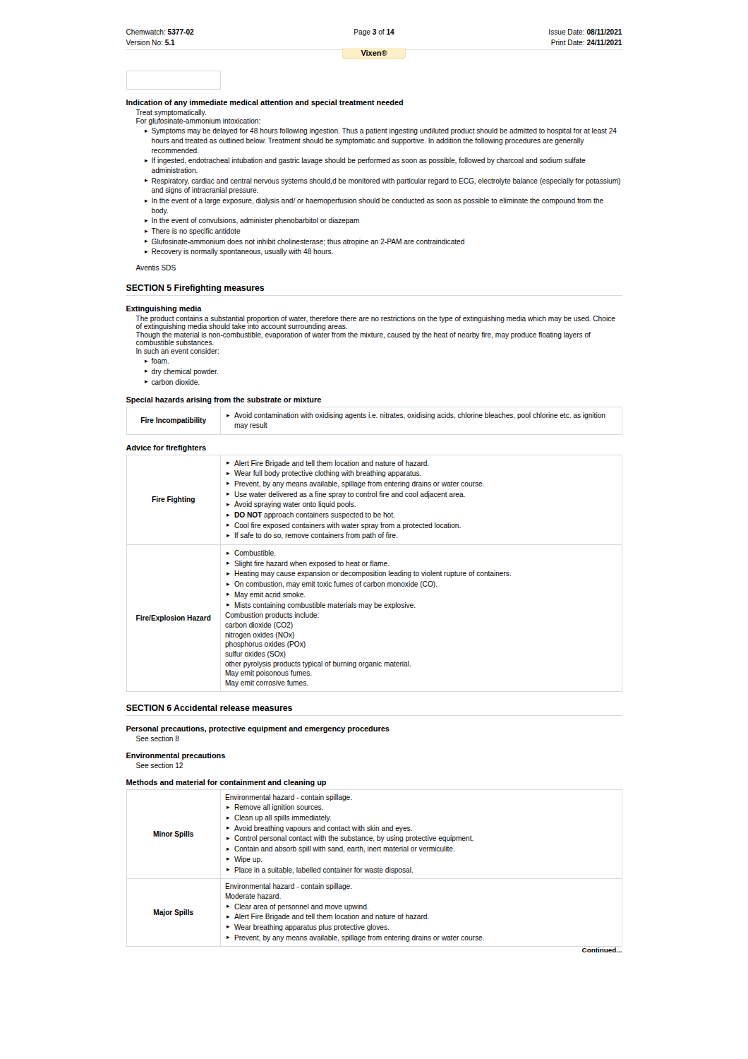Chemwatch: 5377-02
Version No: 5.1
Page 3 of 14
Issue Date: 08/11/2021
Print Date: 24/11/2021
Vixen®
Indication of any immediate medical attention and special treatment needed
Treat symptomatically.
For glufosinate-ammonium intoxication:
Symptoms may be delayed for 48 hours following ingestion. Thus a patient ingesting undiluted product should be admitted to hospital for at least 24 hours and treated as outlined below. Treatment should be symptomatic and supportive. In addition the following procedures are generally recommended.
If ingested, endotracheal intubation and gastric lavage should be performed as soon as possible, followed by charcoal and sodium sulfate administration.
Respiratory, cardiac and central nervous systems should,d be monitored with particular regard to ECG, electrolyte balance (especially for potassium) and signs of intracranial pressure.
In the event of a large exposure, dialysis and/ or haemoperfusion should be conducted as soon as possible to eliminate the compound from the body.
In the event of convulsions, administer phenobarbitol or diazepam
There is no specific antidote
Glufosinate-ammonium does not inhibit cholinesterase; thus atropine an 2-PAM are contraindicated
Recovery is normally spontaneous, usually with 48 hours.
Aventis SDS
SECTION 5 Firefighting measures
Extinguishing media
The product contains a substantial proportion of water, therefore there are no restrictions on the type of extinguishing media which may be used. Choice of extinguishing media should take into account surrounding areas.
Though the material is non-combustible, evaporation of water from the mixture, caused by the heat of nearby fire, may produce floating layers of combustible substances.
In such an event consider:
foam.
dry chemical powder.
carbon dioxide.
Special hazards arising from the substrate or mixture
| Fire Incompatibility | Avoid contamination with oxidising agents i.e. nitrates, oxidising acids, chlorine bleaches, pool chlorine etc. as ignition may result |
Advice for firefighters
| Fire Fighting | Alert Fire Brigade and tell them location and nature of hazard. Wear full body protective clothing with breathing apparatus. Prevent, by any means available, spillage from entering drains or water course. Use water delivered as a fine spray to control fire and cool adjacent area. Avoid spraying water onto liquid pools. DO NOT approach containers suspected to be hot. Cool fire exposed containers with water spray from a protected location. If safe to do so, remove containers from path of fire. |
| Fire/Explosion Hazard | Combustible. Slight fire hazard when exposed to heat or flame. Heating may cause expansion or decomposition leading to violent rupture of containers. On combustion, may emit toxic fumes of carbon monoxide (CO). May emit acrid smoke. Mists containing combustible materials may be explosive. Combustion products include: carbon dioxide (CO2) nitrogen oxides (NOx) phosphorus oxides (POx) sulfur oxides (SOx) other pyrolysis products typical of burning organic material. May emit poisonous fumes. May emit corrosive fumes. |
SECTION 6 Accidental release measures
Personal precautions, protective equipment and emergency procedures
See section 8
Environmental precautions
See section 12
Methods and material for containment and cleaning up
| Minor Spills | Environmental hazard - contain spillage. Remove all ignition sources. Clean up all spills immediately. Avoid breathing vapours and contact with skin and eyes. Control personal contact with the substance, by using protective equipment. Contain and absorb spill with sand, earth, inert material or vermiculite. Wipe up. Place in a suitable, labelled container for waste disposal. |
| Major Spills | Environmental hazard - contain spillage. Moderate hazard. Clear area of personnel and move upwind. Alert Fire Brigade and tell them location and nature of hazard. Wear breathing apparatus plus protective gloves. Prevent, by any means available, spillage from entering drains or water course. |
Continued...